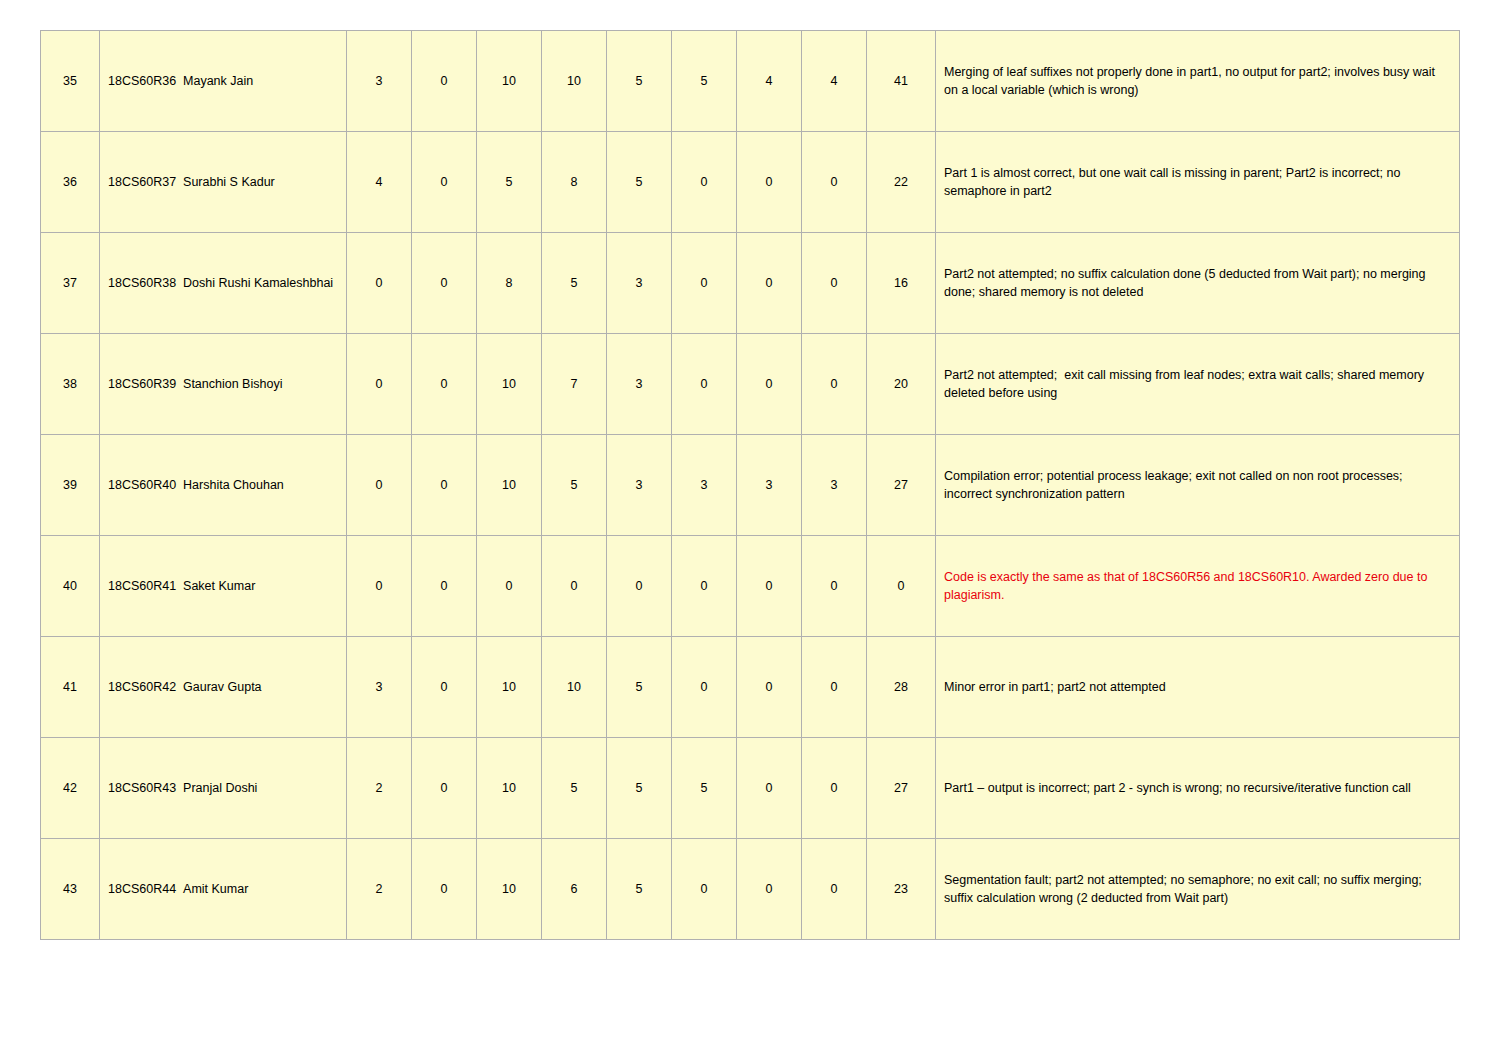| 35 | 18CS60R36 Mayank Jain | 3 | 0 | 10 | 10 | 5 | 5 | 4 | 4 | 41 | Merging of leaf suffixes not properly done in part1, no output for part2; involves busy wait on a local variable (which is wrong) |
| 36 | 18CS60R37 Surabhi S Kadur | 4 | 0 | 5 | 8 | 5 | 0 | 0 | 0 | 22 | Part 1 is almost correct, but one wait call is missing in parent; Part2 is incorrect; no semaphore in part2 |
| 37 | 18CS60R38 Doshi Rushi Kamaleshbhai | 0 | 0 | 8 | 5 | 3 | 0 | 0 | 0 | 16 | Part2 not attempted; no suffix calculation done (5 deducted from Wait part); no merging done; shared memory is not deleted |
| 38 | 18CS60R39 Stanchion Bishoyi | 0 | 0 | 10 | 7 | 3 | 0 | 0 | 0 | 20 | Part2 not attempted; exit call missing from leaf nodes; extra wait calls; shared memory deleted before using |
| 39 | 18CS60R40 Harshita Chouhan | 0 | 0 | 10 | 5 | 3 | 3 | 3 | 3 | 27 | Compilation error; potential process leakage; exit not called on non root processes; incorrect synchronization pattern |
| 40 | 18CS60R41 Saket Kumar | 0 | 0 | 0 | 0 | 0 | 0 | 0 | 0 | 0 | Code is exactly the same as that of 18CS60R56 and 18CS60R10. Awarded zero due to plagiarism. |
| 41 | 18CS60R42 Gaurav Gupta | 3 | 0 | 10 | 10 | 5 | 0 | 0 | 0 | 28 | Minor error in part1; part2 not attempted |
| 42 | 18CS60R43 Pranjal Doshi | 2 | 0 | 10 | 5 | 5 | 5 | 0 | 0 | 27 | Part1 – output is incorrect; part 2 - synch is wrong; no recursive/iterative function call |
| 43 | 18CS60R44 Amit Kumar | 2 | 0 | 10 | 6 | 5 | 0 | 0 | 0 | 23 | Segmentation fault; part2 not attempted; no semaphore; no exit call; no suffix merging; suffix calculation wrong (2 deducted from Wait part) |